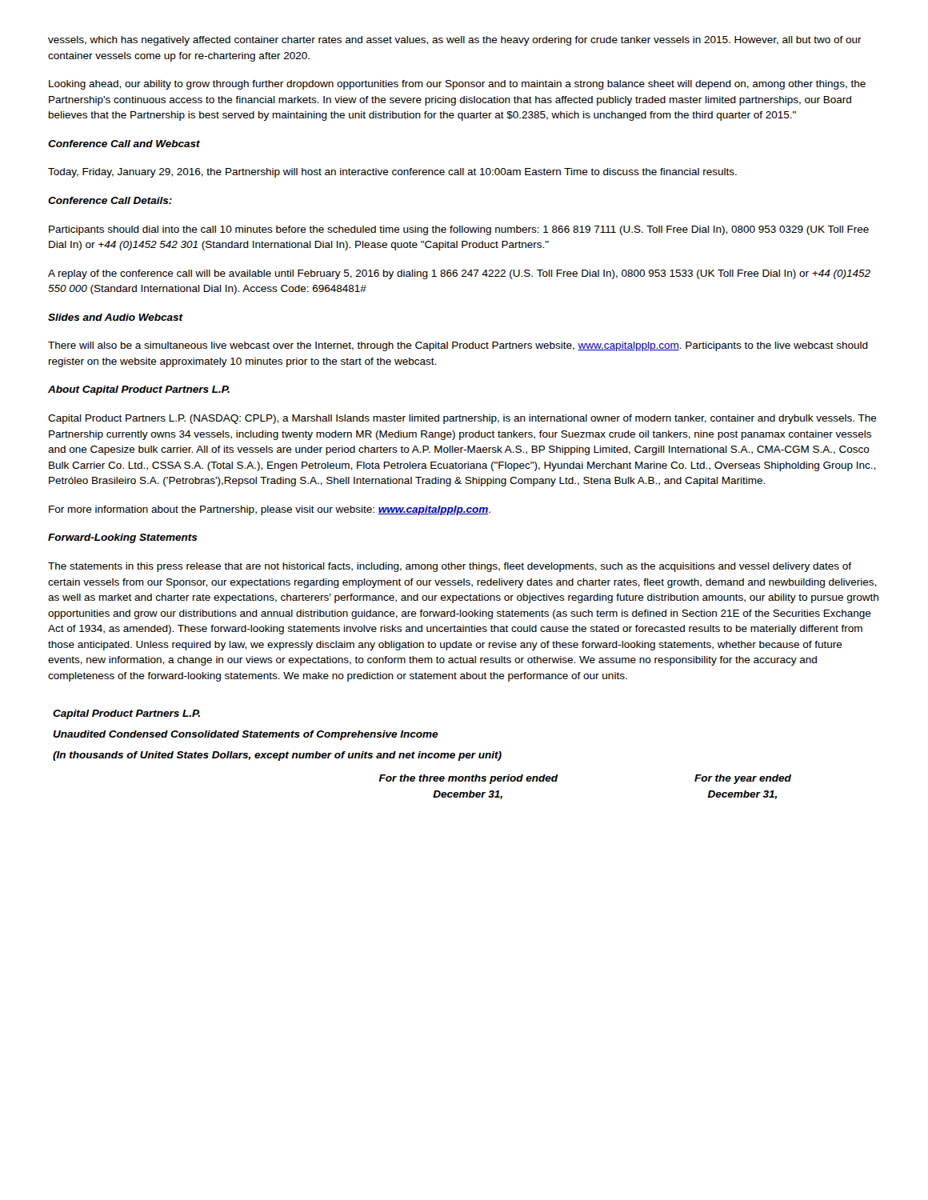vessels, which has negatively affected container charter rates and asset values, as well as the heavy ordering for crude tanker vessels in 2015. However, all but two of our container vessels come up for re-chartering after 2020.
Looking ahead, our ability to grow through further dropdown opportunities from our Sponsor and to maintain a strong balance sheet will depend on, among other things, the Partnership's continuous access to the financial markets. In view of the severe pricing dislocation that has affected publicly traded master limited partnerships, our Board believes that the Partnership is best served by maintaining the unit distribution for the quarter at $0.2385, which is unchanged from the third quarter of 2015."
Conference Call and Webcast
Today, Friday, January 29, 2016, the Partnership will host an interactive conference call at 10:00am Eastern Time to discuss the financial results.
Conference Call Details:
Participants should dial into the call 10 minutes before the scheduled time using the following numbers: 1 866 819 7111 (U.S. Toll Free Dial In), 0800 953 0329 (UK Toll Free Dial In) or +44 (0)1452 542 301 (Standard International Dial In). Please quote "Capital Product Partners."
A replay of the conference call will be available until February 5, 2016 by dialing 1 866 247 4222 (U.S. Toll Free Dial In), 0800 953 1533 (UK Toll Free Dial In) or +44 (0)1452 550 000 (Standard International Dial In). Access Code: 69648481#
Slides and Audio Webcast
There will also be a simultaneous live webcast over the Internet, through the Capital Product Partners website, www.capitalpplp.com. Participants to the live webcast should register on the website approximately 10 minutes prior to the start of the webcast.
About Capital Product Partners L.P.
Capital Product Partners L.P. (NASDAQ: CPLP), a Marshall Islands master limited partnership, is an international owner of modern tanker, container and drybulk vessels. The Partnership currently owns 34 vessels, including twenty modern MR (Medium Range) product tankers, four Suezmax crude oil tankers, nine post panamax container vessels and one Capesize bulk carrier. All of its vessels are under period charters to A.P. Moller-Maersk A.S., BP Shipping Limited, Cargill International S.A., CMA-CGM S.A., Cosco Bulk Carrier Co. Ltd., CSSA S.A. (Total S.A.), Engen Petroleum, Flota Petrolera Ecuatoriana ("Flopec"), Hyundai Merchant Marine Co. Ltd., Overseas Shipholding Group Inc., Petróleo Brasileiro S.A. ('Petrobras'),Repsol Trading S.A., Shell International Trading & Shipping Company Ltd., Stena Bulk A.B., and Capital Maritime.
For more information about the Partnership, please visit our website: www.capitalpplp.com.
Forward-Looking Statements
The statements in this press release that are not historical facts, including, among other things, fleet developments, such as the acquisitions and vessel delivery dates of certain vessels from our Sponsor, our expectations regarding employment of our vessels, redelivery dates and charter rates, fleet growth, demand and newbuilding deliveries, as well as market and charter rate expectations, charterers' performance, and our expectations or objectives regarding future distribution amounts, our ability to pursue growth opportunities and grow our distributions and annual distribution guidance, are forward-looking statements (as such term is defined in Section 21E of the Securities Exchange Act of 1934, as amended). These forward-looking statements involve risks and uncertainties that could cause the stated or forecasted results to be materially different from those anticipated. Unless required by law, we expressly disclaim any obligation to update or revise any of these forward-looking statements, whether because of future events, new information, a change in our views or expectations, to conform them to actual results or otherwise. We assume no responsibility for the accuracy and completeness of the forward-looking statements. We make no prediction or statement about the performance of our units.
Capital Product Partners L.P.
Unaudited Condensed Consolidated Statements of Comprehensive Income
(In thousands of United States Dollars, except number of units and net income per unit)
| | For the three months period ended December 31, | For the year ended December 31, |